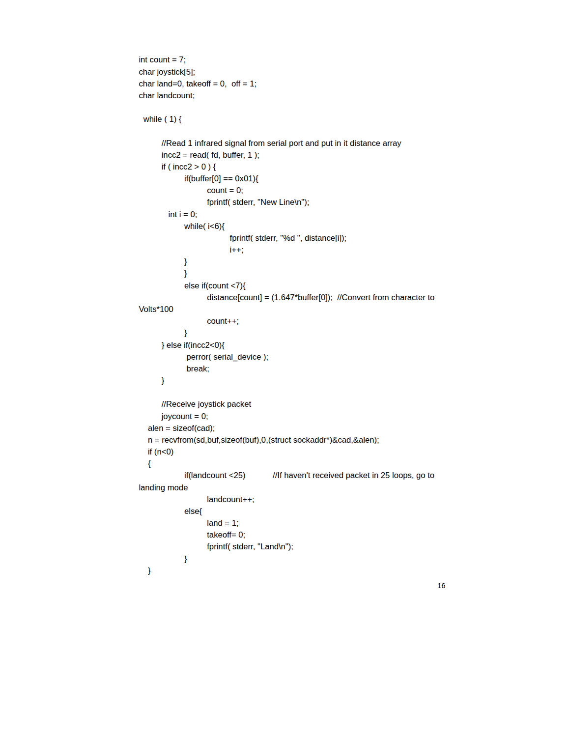int count = 7;
char joystick[5];
char land=0, takeoff = 0,  off = 1;
char landcount;

  while ( 1) {

          //Read 1 infrared signal from serial port and put in it distance array
          incc2 = read( fd, buffer, 1 );
          if ( incc2 > 0 ) {
                    if(buffer[0] == 0x01){
                              count = 0;
                              fprintf( stderr, "New Line\n");
             int i = 0;
                    while( i<6){
                                        fprintf( stderr, "%d ", distance[i]);
                                        i++;
                    }
                    }
                    else if(count <7){
                              distance[count] = (1.647*buffer[0]);  //Convert from character to Volts*100
                              count++;
                    }
          } else if(incc2<0){
                     perror( serial_device );
                     break;
          }

          //Receive joystick packet
          joycount = 0;
    alen = sizeof(cad);
    n = recvfrom(sd,buf,sizeof(buf),0,(struct sockaddr*)&cad,&alen);
    if (n<0)
    {
                    if(landcount <25)            //If haven't received packet in 25 loops, go to landing mode
                              landcount++;
                    else{
                              land = 1;
                              takeoff= 0;
                              fprintf( stderr, "Land\n");
                    }
    }
16